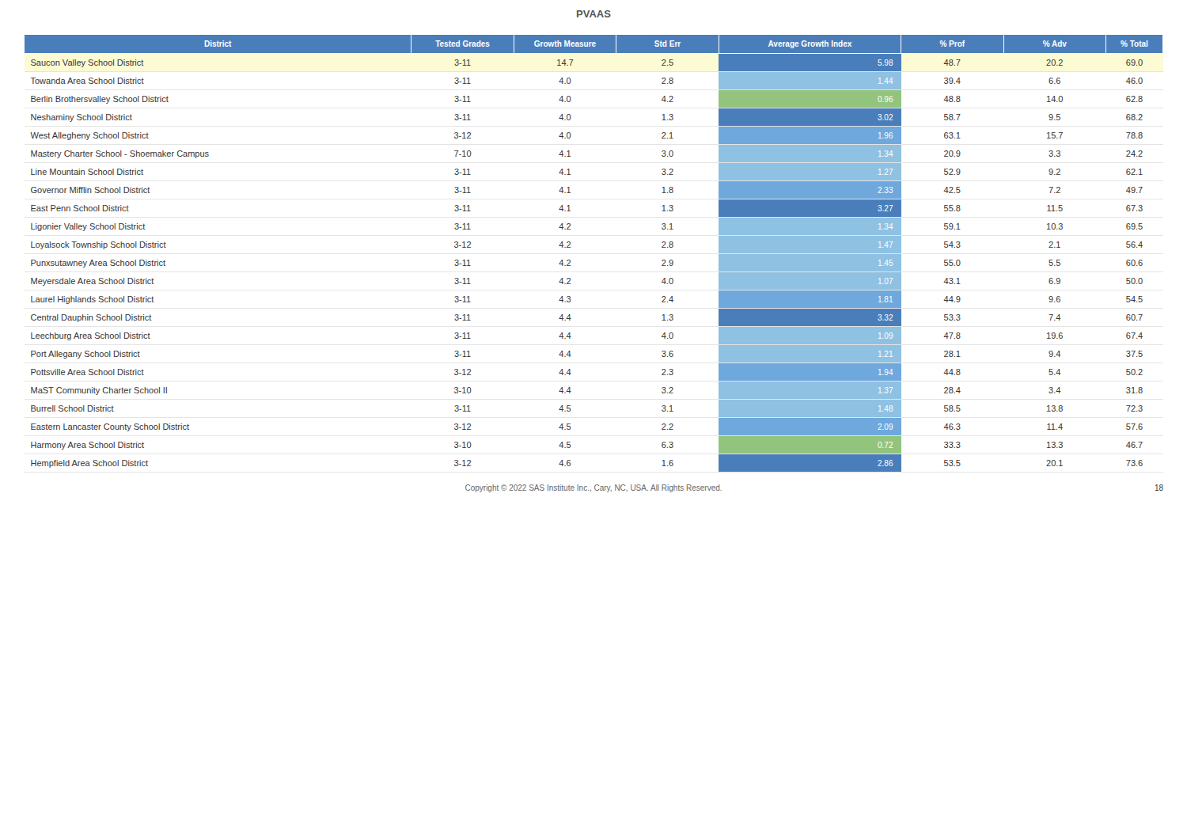PVAAS
| District | Tested Grades | Growth Measure | Std Err | Average Growth Index | % Prof | % Adv | % Total |
| --- | --- | --- | --- | --- | --- | --- | --- |
| Saucon Valley School District | 3-11 | 14.7 | 2.5 | 5.98 | 48.7 | 20.2 | 69.0 |
| Towanda Area School District | 3-11 | 4.0 | 2.8 | 1.44 | 39.4 | 6.6 | 46.0 |
| Berlin Brothersvalley School District | 3-11 | 4.0 | 4.2 | 0.96 | 48.8 | 14.0 | 62.8 |
| Neshaminy School District | 3-11 | 4.0 | 1.3 | 3.02 | 58.7 | 9.5 | 68.2 |
| West Allegheny School District | 3-12 | 4.0 | 2.1 | 1.96 | 63.1 | 15.7 | 78.8 |
| Mastery Charter School - Shoemaker Campus | 7-10 | 4.1 | 3.0 | 1.34 | 20.9 | 3.3 | 24.2 |
| Line Mountain School District | 3-11 | 4.1 | 3.2 | 1.27 | 52.9 | 9.2 | 62.1 |
| Governor Mifflin School District | 3-11 | 4.1 | 1.8 | 2.33 | 42.5 | 7.2 | 49.7 |
| East Penn School District | 3-11 | 4.1 | 1.3 | 3.27 | 55.8 | 11.5 | 67.3 |
| Ligonier Valley School District | 3-11 | 4.2 | 3.1 | 1.34 | 59.1 | 10.3 | 69.5 |
| Loyalsock Township School District | 3-12 | 4.2 | 2.8 | 1.47 | 54.3 | 2.1 | 56.4 |
| Punxsutawney Area School District | 3-11 | 4.2 | 2.9 | 1.45 | 55.0 | 5.5 | 60.6 |
| Meyersdale Area School District | 3-11 | 4.2 | 4.0 | 1.07 | 43.1 | 6.9 | 50.0 |
| Laurel Highlands School District | 3-11 | 4.3 | 2.4 | 1.81 | 44.9 | 9.6 | 54.5 |
| Central Dauphin School District | 3-11 | 4.4 | 1.3 | 3.32 | 53.3 | 7.4 | 60.7 |
| Leechburg Area School District | 3-11 | 4.4 | 4.0 | 1.09 | 47.8 | 19.6 | 67.4 |
| Port Allegany School District | 3-11 | 4.4 | 3.6 | 1.21 | 28.1 | 9.4 | 37.5 |
| Pottsville Area School District | 3-12 | 4.4 | 2.3 | 1.94 | 44.8 | 5.4 | 50.2 |
| MaST Community Charter School II | 3-10 | 4.4 | 3.2 | 1.37 | 28.4 | 3.4 | 31.8 |
| Burrell School District | 3-11 | 4.5 | 3.1 | 1.48 | 58.5 | 13.8 | 72.3 |
| Eastern Lancaster County School District | 3-12 | 4.5 | 2.2 | 2.09 | 46.3 | 11.4 | 57.6 |
| Harmony Area School District | 3-10 | 4.5 | 6.3 | 0.72 | 33.3 | 13.3 | 46.7 |
| Hempfield Area School District | 3-12 | 4.6 | 1.6 | 2.86 | 53.5 | 20.1 | 73.6 |
Copyright © 2022 SAS Institute Inc., Cary, NC, USA. All Rights Reserved. 18